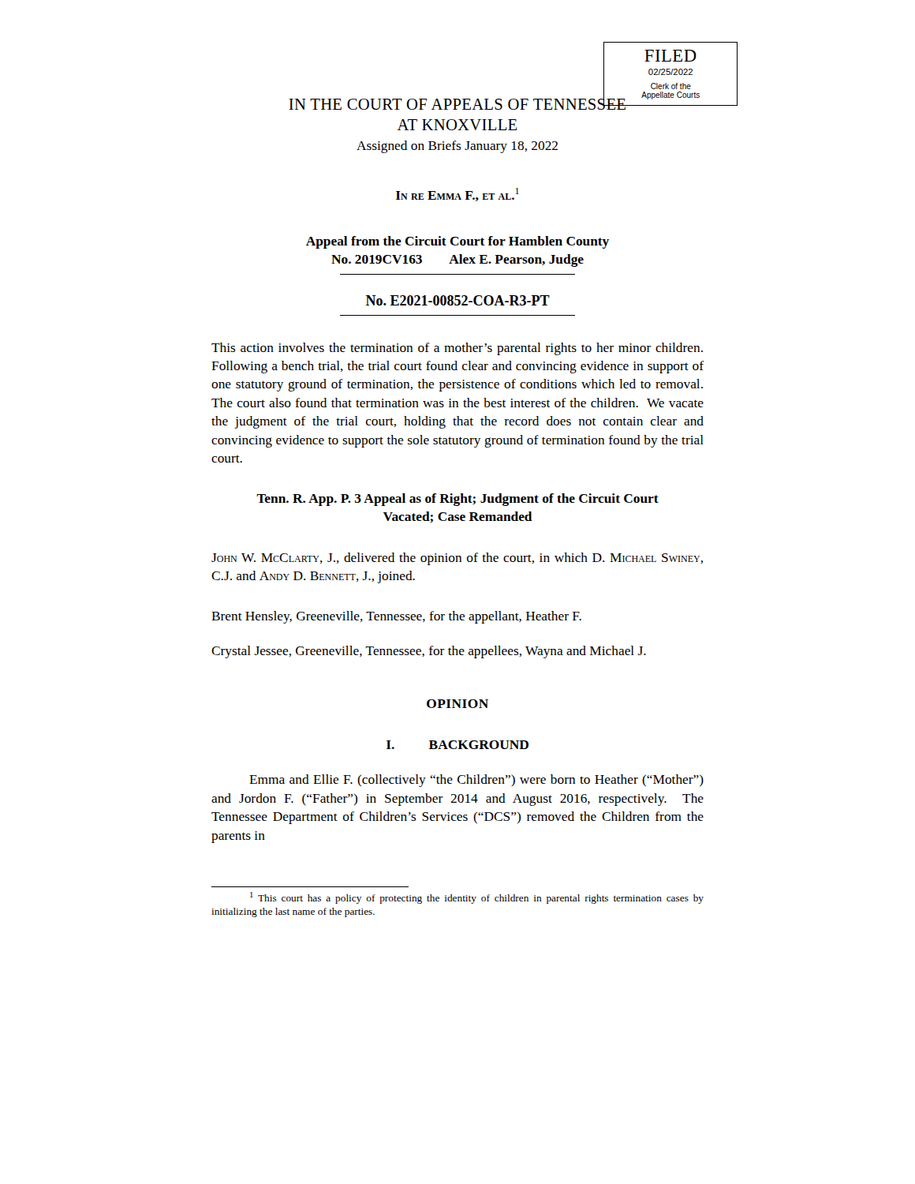FILED
02/25/2022
Clerk of the
Appellate Courts
IN THE COURT OF APPEALS OF TENNESSEE
AT KNOXVILLE
Assigned on Briefs January 18, 2022
In re Emma F., et al.1
Appeal from the Circuit Court for Hamblen County
No. 2019CV163 Alex E. Pearson, Judge
No. E2021-00852-COA-R3-PT
This action involves the termination of a mother’s parental rights to her minor children. Following a bench trial, the trial court found clear and convincing evidence in support of one statutory ground of termination, the persistence of conditions which led to removal. The court also found that termination was in the best interest of the children. We vacate the judgment of the trial court, holding that the record does not contain clear and convincing evidence to support the sole statutory ground of termination found by the trial court.
Tenn. R. App. P. 3 Appeal as of Right; Judgment of the Circuit Court
Vacated; Case Remanded
John W. McClarty, J., delivered the opinion of the court, in which D. Michael Swiney, C.J. and Andy D. Bennett, J., joined.
Brent Hensley, Greeneville, Tennessee, for the appellant, Heather F.
Crystal Jessee, Greeneville, Tennessee, for the appellees, Wayna and Michael J.
OPINION
I. BACKGROUND
Emma and Ellie F. (collectively “the Children”) were born to Heather (“Mother”) and Jordon F. (“Father”) in September 2014 and August 2016, respectively. The Tennessee Department of Children’s Services (“DCS”) removed the Children from the parents in
1 This court has a policy of protecting the identity of children in parental rights termination cases by initializing the last name of the parties.